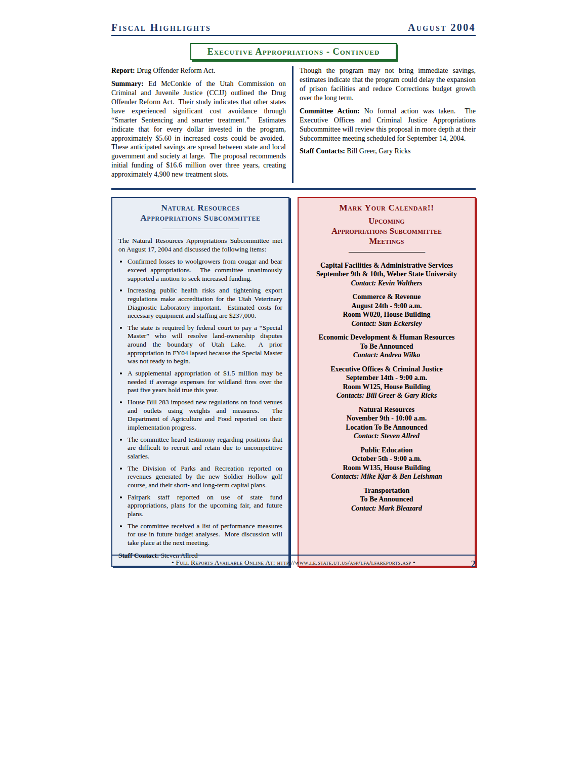Fiscal Highlights
August 2004
Executive Appropriations - Continued
Report: Drug Offender Reform Act.
Summary: Ed McConkie of the Utah Commission on Criminal and Juvenile Justice (CCJJ) outlined the Drug Offender Reform Act. Their study indicates that other states have experienced significant cost avoidance through “Smarter Sentencing and smarter treatment.” Estimates indicate that for every dollar invested in the program, approximately $5.60 in increased costs could be avoided. These anticipated savings are spread between state and local government and society at large. The proposal recommends initial funding of $16.6 million over three years, creating approximately 4,900 new treatment slots.
Though the program may not bring immediate savings, estimates indicate that the program could delay the expansion of prison facilities and reduce Corrections budget growth over the long term.
Committee Action: No formal action was taken. The Executive Offices and Criminal Justice Appropriations Subcommittee will review this proposal in more depth at their Subcommittee meeting scheduled for September 14, 2004.
Staff Contacts: Bill Greer, Gary Ricks
Natural Resources
Appropriations Subcommittee
———————————
The Natural Resources Appropriations Subcommittee met on August 17, 2004 and discussed the following items:
Confirmed losses to woolgrowers from cougar and bear exceed appropriations. The committee unanimously supported a motion to seek increased funding.
Increasing public health risks and tightening export regulations make accreditation for the Utah Veterinary Diagnostic Laboratory important. Estimated costs for necessary equipment and staffing are $237,000.
The state is required by federal court to pay a “Special Master” who will resolve land-ownership disputes around the boundary of Utah Lake. A prior appropriation in FY04 lapsed because the Special Master was not ready to begin.
A supplemental appropriation of $1.5 million may be needed if average expenses for wildland fires over the past five years hold true this year.
House Bill 283 imposed new regulations on food venues and outlets using weights and measures. The Department of Agriculture and Food reported on their implementation progress.
The committee heard testimony regarding positions that are difficult to recruit and retain due to uncompetitive salaries.
The Division of Parks and Recreation reported on revenues generated by the new Soldier Hollow golf course, and their short- and long-term capital plans.
Fairpark staff reported on use of state fund appropriations, plans for the upcoming fair, and future plans.
The committee received a list of performance measures for use in future budget analyses. More discussion will take place at the next meeting.
Staff Contact: Steven Allred
Mark Your Calendar!!
Upcoming
Appropriations Subcommittee
Meetings
———————————
Capital Facilities & Administrative Services
September 9th & 10th, Weber State University
Contact: Kevin Walthers
Commerce & Revenue
August 24th - 9:00 a.m.
Room W020, House Building
Contact: Stan Eckersley
Economic Development & Human Resources
To Be Announced
Contact: Andrea Wilko
Executive Offices & Criminal Justice
September 14th - 9:00 a.m.
Room W125, House Building
Contacts: Bill Greer & Gary Ricks
Natural Resources
November 9th - 10:00 a.m.
Location To Be Announced
Contact: Steven Allred
Public Education
October 5th - 9:00 a.m.
Room W135, House Building
Contacts: Mike Kjar & Ben Leishman
Transportation
To Be Announced
Contact: Mark Bleazard
• Full Reports Available Online At: http://www.le.state.ut.us/asp/lfa/lfareports.asp • 2